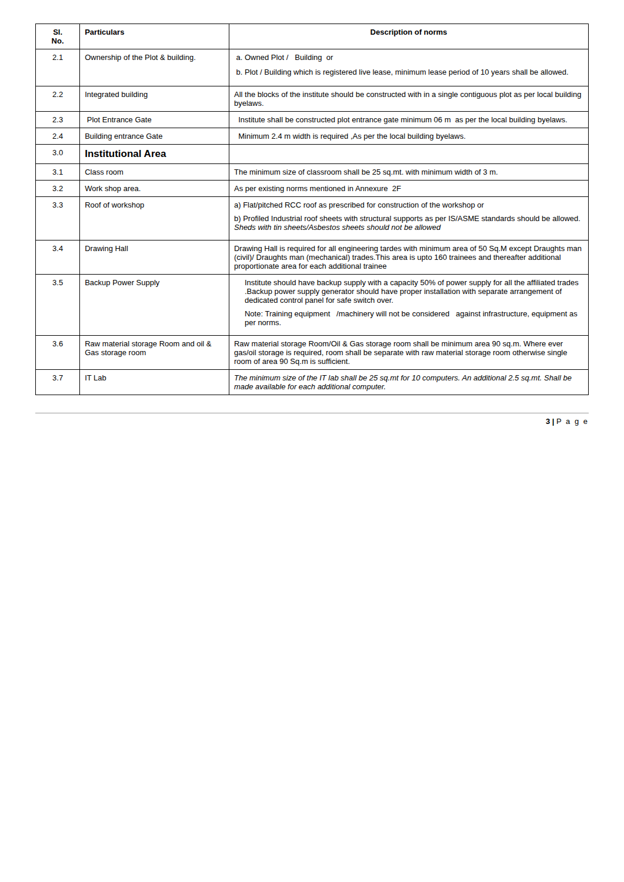| Sl. No. | Particulars | Description of norms |
| --- | --- | --- |
| 2.1 | Ownership of the Plot & building. | Owned Plot / Building or Plot / Building which is registered live lease, minimum lease period of 10 years shall be allowed. |
| 2.2 | Integrated building | All the blocks of the institute should be constructed with in a single contiguous plot as per local building byelaws. |
| 2.3 | Plot Entrance Gate | Institute shall be constructed plot entrance gate minimum 06 m as per the local building byelaws. |
| 2.4 | Building entrance Gate | Minimum 2.4 m width is required ,As per the local building byelaws. |
| 3.0 | Institutional Area | |
| 3.1 | Class room | The minimum size of classroom shall be 25 sq.mt. with minimum width of 3 m. |
| 3.2 | Work shop area. | As per existing norms mentioned in Annexure 2F |
| 3.3 | Roof of workshop | a) Flat/pitched RCC roof as prescribed for construction of the workshop or b) Profiled Industrial roof sheets with structural supports as per IS/ASME standards should be allowed. Sheds with tin sheets/Asbestos sheets should not be allowed |
| 3.4 | Drawing Hall | Drawing Hall is required for all engineering tardes with minimum area of 50 Sq.M except Draughts man (civil)/ Draughts man (mechanical) trades.This area is upto 160 trainees and thereafter additional proportionate area for each additional trainee |
| 3.5 | Backup Power Supply | Institute should have backup supply with a capacity 50% of power supply for all the affiliated trades .Backup power supply generator should have proper installation with separate arrangement of dedicated control panel for safe switch over. Note: Training equipment /machinery will not be considered against infrastructure, equipment as per norms. |
| 3.6 | Raw material storage Room and oil & Gas storage room | Raw material storage Room/Oil & Gas storage room shall be minimum area 90 sq.m. Where ever gas/oil storage is required, room shall be separate with raw material storage room otherwise single room of area 90 Sq.m is sufficient. |
| 3.7 | IT Lab | The minimum size of the IT lab shall be 25 sq.mt for 10 computers. An additional 2.5 sq.mt. Shall be made available for each additional computer. |
3 | P a g e